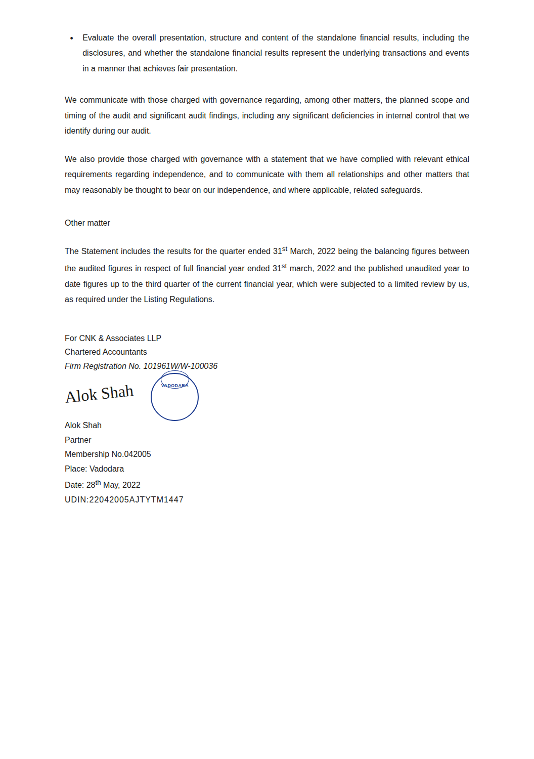Evaluate the overall presentation, structure and content of the standalone financial results, including the disclosures, and whether the standalone financial results represent the underlying transactions and events in a manner that achieves fair presentation.
We communicate with those charged with governance regarding, among other matters, the planned scope and timing of the audit and significant audit findings, including any significant deficiencies in internal control that we identify during our audit.
We also provide those charged with governance with a statement that we have complied with relevant ethical requirements regarding independence, and to communicate with them all relationships and other matters that may reasonably be thought to bear on our independence, and where applicable, related safeguards.
Other matter
The Statement includes the results for the quarter ended 31st March, 2022 being the balancing figures between the audited figures in respect of full financial year ended 31st march, 2022 and the published unaudited year to date figures up to the third quarter of the current financial year, which were subjected to a limited review by us, as required under the Listing Regulations.
For CNK & Associates LLP
Chartered Accountants
Firm Registration No. 101961W/W-100036
Alok Shah VADODARA
Alok Shah
Partner
Membership No.042005
Place: Vadodara
Date: 28th May, 2022
UDIN:22042005AJTYTM1447